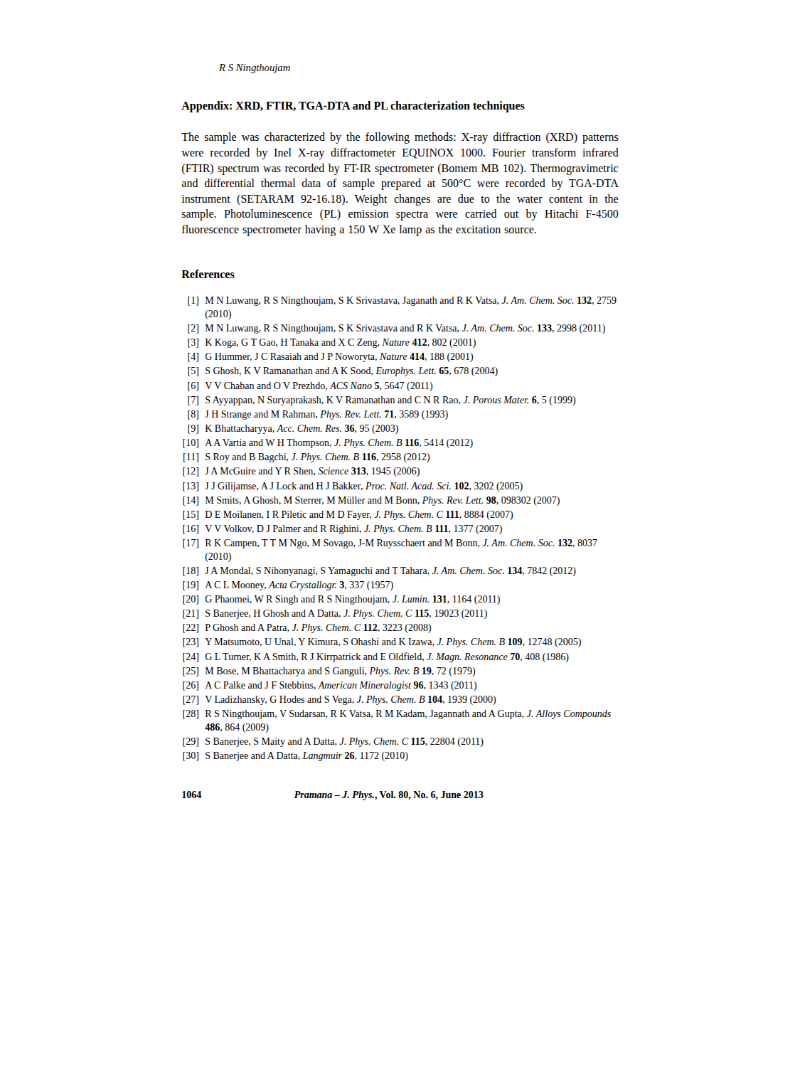R S Ningthoujam
Appendix: XRD, FTIR, TGA-DTA and PL characterization techniques
The sample was characterized by the following methods: X-ray diffraction (XRD) patterns were recorded by Inel X-ray diffractometer EQUINOX 1000. Fourier transform infrared (FTIR) spectrum was recorded by FT-IR spectrometer (Bomem MB 102). Thermogravimetric and differential thermal data of sample prepared at 500°C were recorded by TGA-DTA instrument (SETARAM 92-16.18). Weight changes are due to the water content in the sample. Photoluminescence (PL) emission spectra were carried out by Hitachi F-4500 fluorescence spectrometer having a 150 W Xe lamp as the excitation source.
References
[1] M N Luwang, R S Ningthoujam, S K Srivastava, Jaganath and R K Vatsa, J. Am. Chem. Soc. 132, 2759 (2010)
[2] M N Luwang, R S Ningthoujam, S K Srivastava and R K Vatsa, J. Am. Chem. Soc. 133, 2998 (2011)
[3] K Koga, G T Gao, H Tanaka and X C Zeng, Nature 412, 802 (2001)
[4] G Hummer, J C Rasaiah and J P Noworyta, Nature 414, 188 (2001)
[5] S Ghosh, K V Ramanathan and A K Sood, Europhys. Lett. 65, 678 (2004)
[6] V V Chaban and O V Prezhdo, ACS Nano 5, 5647 (2011)
[7] S Ayyappan, N Suryaprakash, K V Ramanathan and C N R Rao, J. Porous Mater. 6, 5 (1999)
[8] J H Strange and M Rahman, Phys. Rev. Lett. 71, 3589 (1993)
[9] K Bhattacharyya, Acc. Chem. Res. 36, 95 (2003)
[10] A A Vartia and W H Thompson, J. Phys. Chem. B 116, 5414 (2012)
[11] S Roy and B Bagchi, J. Phys. Chem. B 116, 2958 (2012)
[12] J A McGuire and Y R Shen, Science 313, 1945 (2006)
[13] J J Gilijamse, A J Lock and H J Bakker, Proc. Natl. Acad. Sci. 102, 3202 (2005)
[14] M Smits, A Ghosh, M Sterrer, M Müller and M Bonn, Phys. Rev. Lett. 98, 098302 (2007)
[15] D E Moilanen, I R Piletic and M D Fayer, J. Phys. Chem. C 111, 8884 (2007)
[16] V V Volkov, D J Palmer and R Righini, J. Phys. Chem. B 111, 1377 (2007)
[17] R K Campen, T T M Ngo, M Sovago, J-M Ruysschaert and M Bonn, J. Am. Chem. Soc. 132, 8037 (2010)
[18] J A Mondal, S Nihonyanagi, S Yamaguchi and T Tahara, J. Am. Chem. Soc. 134, 7842 (2012)
[19] A C L Mooney, Acta Crystallogr. 3, 337 (1957)
[20] G Phaomei, W R Singh and R S Ningthoujam, J. Lumin. 131, 1164 (2011)
[21] S Banerjee, H Ghosh and A Datta, J. Phys. Chem. C 115, 19023 (2011)
[22] P Ghosh and A Patra, J. Phys. Chem. C 112, 3223 (2008)
[23] Y Matsumoto, U Unal, Y Kimura, S Ohashi and K Izawa, J. Phys. Chem. B 109, 12748 (2005)
[24] G L Turner, K A Smith, R J Kirrpatrick and E Oldfield, J. Magn. Resonance 70, 408 (1986)
[25] M Bose, M Bhattacharya and S Ganguli, Phys. Rev. B 19, 72 (1979)
[26] A C Palke and J F Stebbins, American Mineralogist 96, 1343 (2011)
[27] V Ladizhansky, G Hodes and S Vega, J. Phys. Chem. B 104, 1939 (2000)
[28] R S Ningthoujam, V Sudarsan, R K Vatsa, R M Kadam, Jagannath and A Gupta, J. Alloys Compounds 486, 864 (2009)
[29] S Banerjee, S Maity and A Datta, J. Phys. Chem. C 115, 22804 (2011)
[30] S Banerjee and A Datta, Langmuir 26, 1172 (2010)
1064
Pramana – J. Phys., Vol. 80, No. 6, June 2013